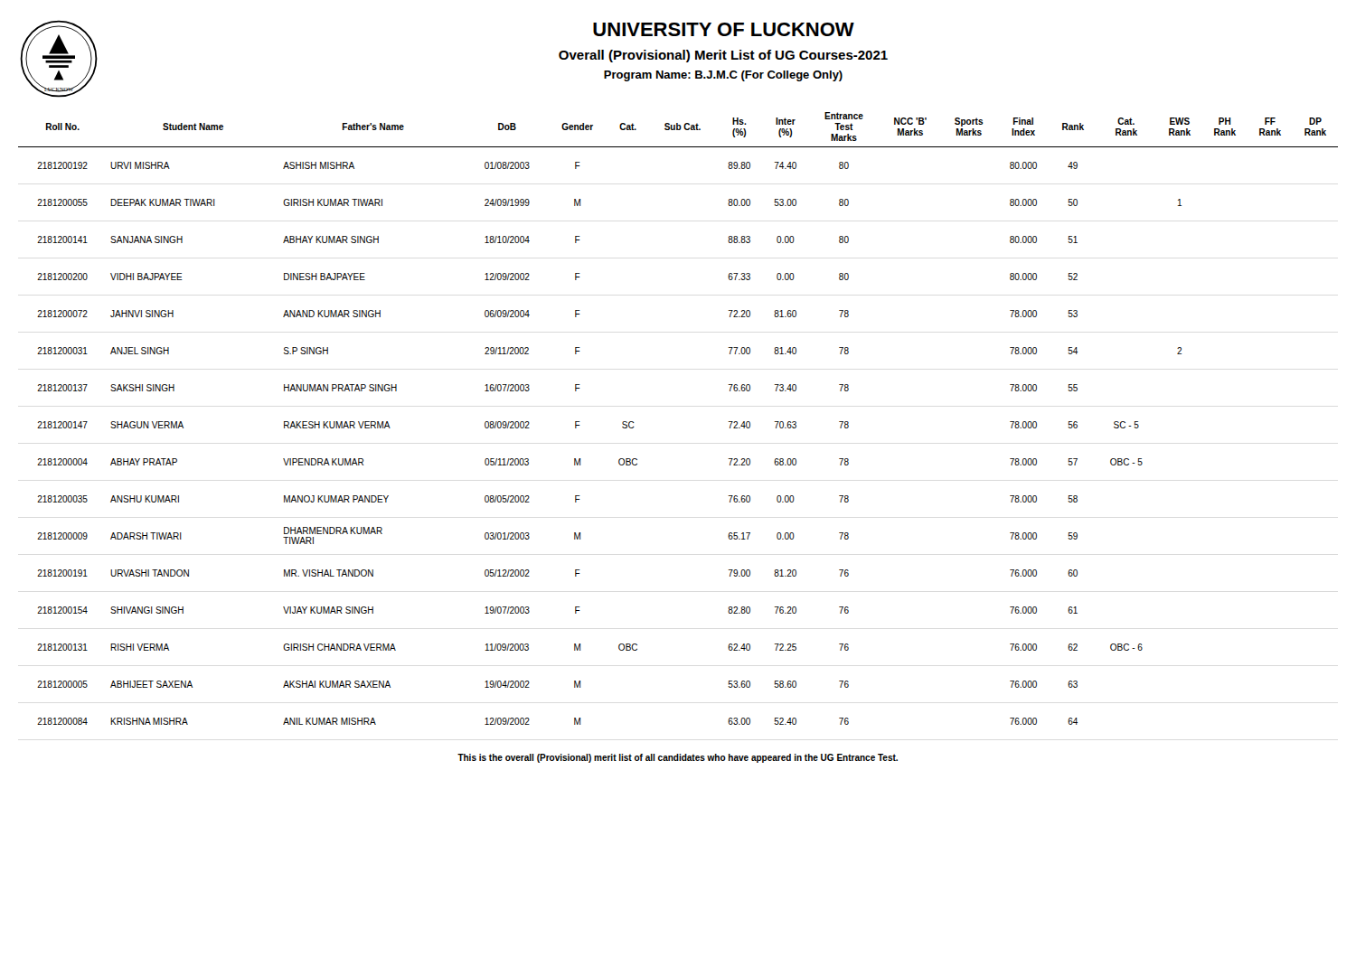LUCKNOW
UNIVERSITY OF LUCKNOW
Overall (Provisional) Merit List of UG Courses-2021
Program Name: B.J.M.C (For College Only)
| Roll No. | Student Name | Father's Name | DoB | Gender | Cat. | Sub Cat. | Hs. (%) | Inter (%) | Entrance Test Marks | NCC 'B' Marks | Sports Marks | Final Index | Rank | Cat. Rank | EWS Rank | PH Rank | FF Rank | DP Rank |
| --- | --- | --- | --- | --- | --- | --- | --- | --- | --- | --- | --- | --- | --- | --- | --- | --- | --- | --- |
| 2181200192 | URVI MISHRA | ASHISH MISHRA | 01/08/2003 | F | | | 89.80 | 74.40 | 80 | | | 80.000 | 49 | | | | | |
| 2181200055 | DEEPAK KUMAR TIWARI | GIRISH KUMAR TIWARI | 24/09/1999 | M | | | 80.00 | 53.00 | 80 | | | 80.000 | 50 | | 1 | | | |
| 2181200141 | SANJANA SINGH | ABHAY KUMAR SINGH | 18/10/2004 | F | | | 88.83 | 0.00 | 80 | | | 80.000 | 51 | | | | | |
| 2181200200 | VIDHI BAJPAYEE | DINESH BAJPAYEE | 12/09/2002 | F | | | 67.33 | 0.00 | 80 | | | 80.000 | 52 | | | | | |
| 2181200072 | JAHNVI SINGH | ANAND KUMAR SINGH | 06/09/2004 | F | | | 72.20 | 81.60 | 78 | | | 78.000 | 53 | | | | | |
| 2181200031 | ANJEL SINGH | S.P SINGH | 29/11/2002 | F | | | 77.00 | 81.40 | 78 | | | 78.000 | 54 | | 2 | | | |
| 2181200137 | SAKSHI SINGH | HANUMAN PRATAP SINGH | 16/07/2003 | F | | | 76.60 | 73.40 | 78 | | | 78.000 | 55 | | | | | |
| 2181200147 | SHAGUN VERMA | RAKESH KUMAR VERMA | 08/09/2002 | F | SC | | 72.40 | 70.63 | 78 | | | 78.000 | 56 | SC - 5 | | | | |
| 2181200004 | ABHAY PRATAP | VIPENDRA KUMAR | 05/11/2003 | M | OBC | | 72.20 | 68.00 | 78 | | | 78.000 | 57 | OBC - 5 | | | | |
| 2181200035 | ANSHU KUMARI | MANOJ KUMAR PANDEY | 08/05/2002 | F | | | 76.60 | 0.00 | 78 | | | 78.000 | 58 | | | | | |
| 2181200009 | ADARSH TIWARI | DHARMENDRA KUMAR TIWARI | 03/01/2003 | M | | | 65.17 | 0.00 | 78 | | | 78.000 | 59 | | | | | |
| 2181200191 | URVASHI TANDON | MR. VISHAL TANDON | 05/12/2002 | F | | | 79.00 | 81.20 | 76 | | | 76.000 | 60 | | | | | |
| 2181200154 | SHIVANGI SINGH | VIJAY KUMAR SINGH | 19/07/2003 | F | | | 82.80 | 76.20 | 76 | | | 76.000 | 61 | | | | | |
| 2181200131 | RISHI VERMA | GIRISH CHANDRA VERMA | 11/09/2003 | M | OBC | | 62.40 | 72.25 | 76 | | | 76.000 | 62 | OBC - 6 | | | | |
| 2181200005 | ABHIJEET SAXENA | AKSHAI KUMAR SAXENA | 19/04/2002 | M | | | 53.60 | 58.60 | 76 | | | 76.000 | 63 | | | | | |
| 2181200084 | KRISHNA MISHRA | ANIL KUMAR MISHRA | 12/09/2002 | M | | | 63.00 | 52.40 | 76 | | | 76.000 | 64 | | | | | |
This is the overall (Provisional) merit list of all candidates who have appeared in the UG Entrance Test.